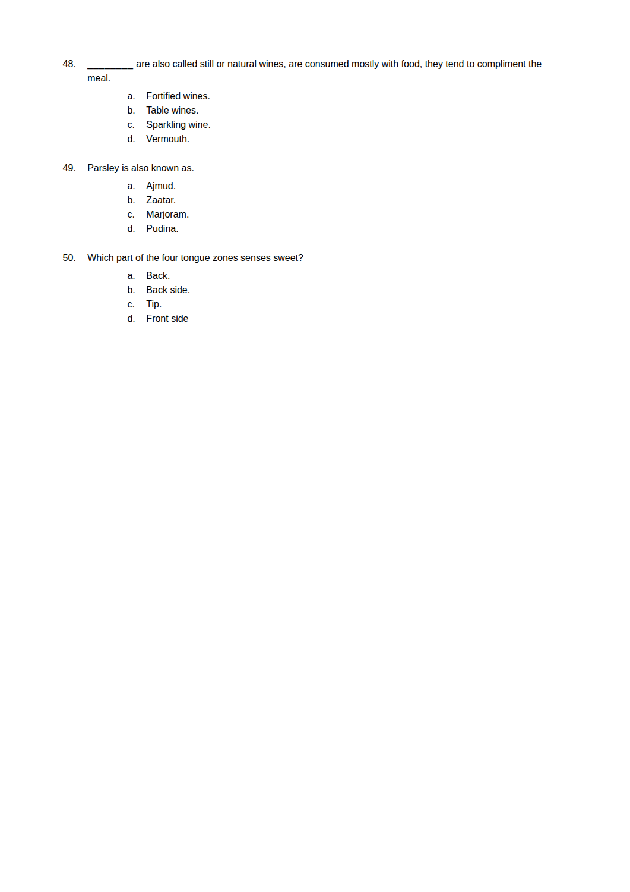48. ________ are also called still or natural wines, are consumed mostly with food, they tend to compliment the meal.
a. Fortified wines.
b. Table wines.
c. Sparkling wine.
d. Vermouth.
49. Parsley is also known as.
a. Ajmud.
b. Zaatar.
c. Marjoram.
d. Pudina.
50. Which part of the four tongue zones senses sweet?
a. Back.
b. Back side.
c. Tip.
d. Front side